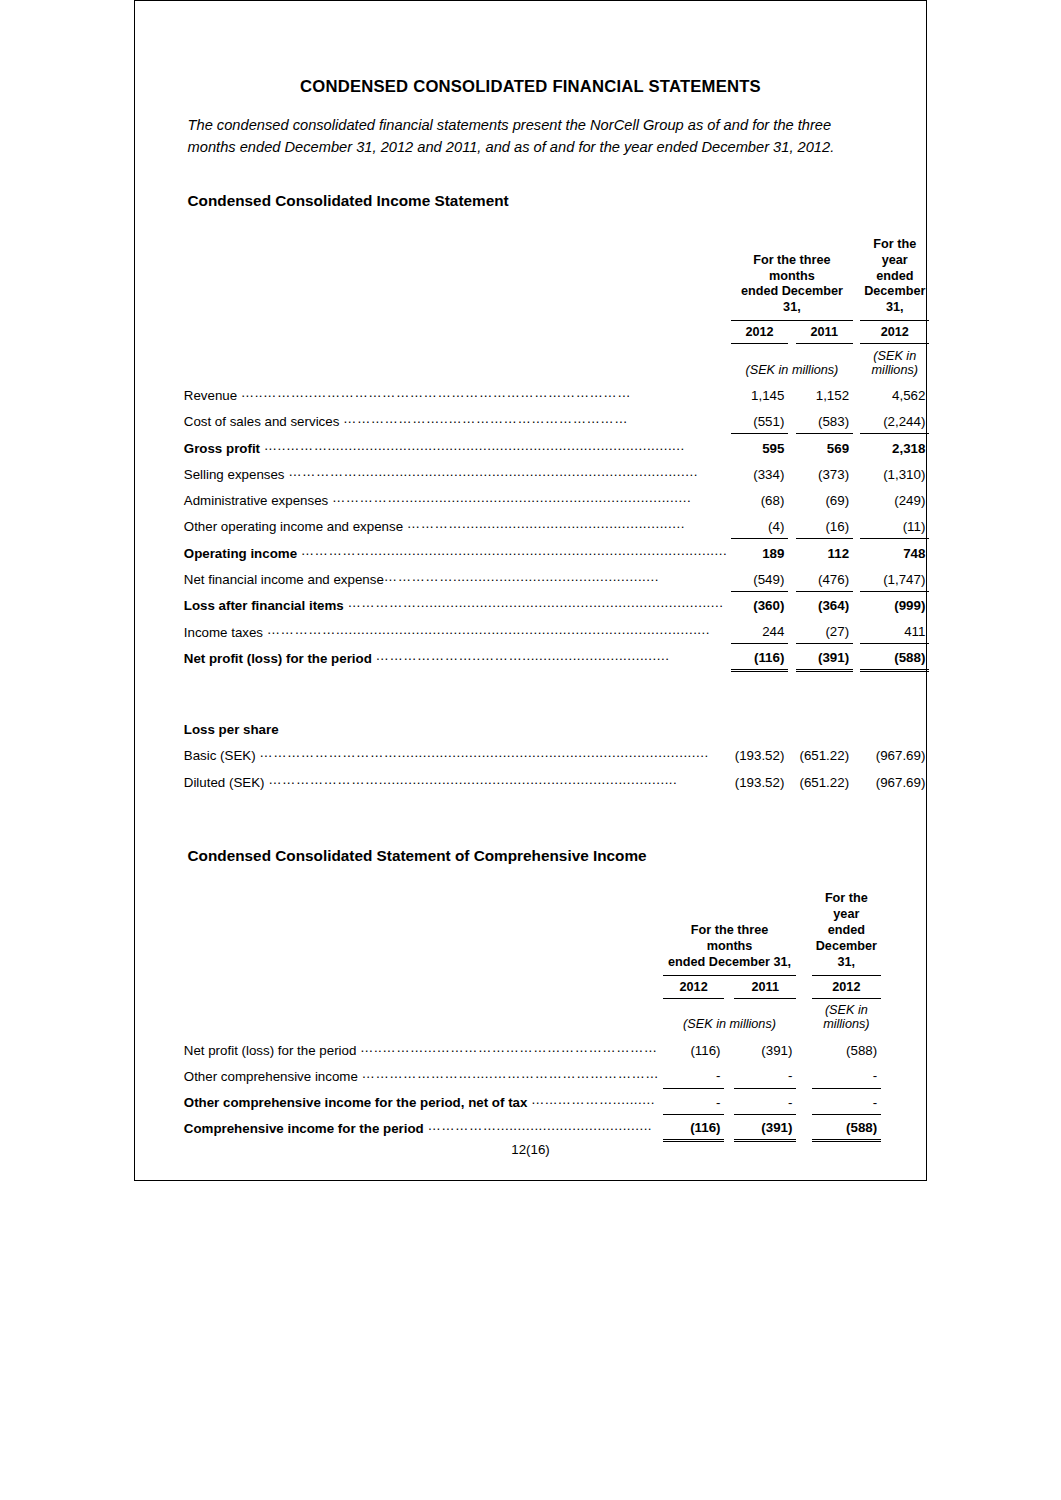CONDENSED CONSOLIDATED FINANCIAL STATEMENTS
The condensed consolidated financial statements present the NorCell Group as of and for the three months ended December 31, 2012 and 2011, and as of and for the year ended December 31, 2012.
Condensed Consolidated Income Statement
| | For the three months ended December 31, | | For the year ended December 31, |
| | 2012 | | 2011 | | 2012 |
| | (SEK in millions) | | (SEK in millions) |
| Revenue …..………..…………………………………………………………… | 1,145 | | 1,152 | | 4,562 |
| Cost of sales and services …………………..………………………………… | (551) | | (583) | | (2,244) |
| Gross profit …..………..................................................................................... | 595 | | 569 | | 2,318 |
| Selling expenses ……………................................................................................. | (334) | | (373) | | (1,310) |
| Administrative expenses ……………..................................................................... | (68) | | (69) | | (249) |
| Other operating income and expense …………..................................................... | (4) | | (16) | | (11) |
| Operating income ……………..................................................................................... | 189 | | 112 | | 748 |
| Net financial income and expense ……………................................................. | (549) | | (476) | | (1,747) |
| Loss after financial items ……………......................................................................... | (360) | | (364) | | (999) |
| Income taxes ……………......................................................................................... | 244 | | (27) | | 411 |
| Net profit (loss) for the period …………………..………................................... | (116) | | (391) | | (588) |
| Loss per share | | | | | |
| Basic (SEK) ………………………….......................................................................... | (193.52) | | (651.22) | | (967.69) |
| Diluted (SEK) ……………………....................................................................... | (193.52) | | (651.22) | | (967.69) |
Condensed Consolidated Statement of Comprehensive Income
| | For the three months ended December 31, | | For the year ended December 31, |
| | 2012 | | 2011 | | 2012 |
| | (SEK in millions) | | (SEK in millions) |
| Net profit (loss) for the period …..………...………………………………………… | (116) | | (391) | | (588) |
| Other comprehensive income …………………….....……………………………… | - | | - | | - |
| Other comprehensive income for the period, net of tax …...………….......... | - | | - | | - |
| Comprehensive income for the period ……………..................................... | (116) | | (391) | | (588) |
12(16)